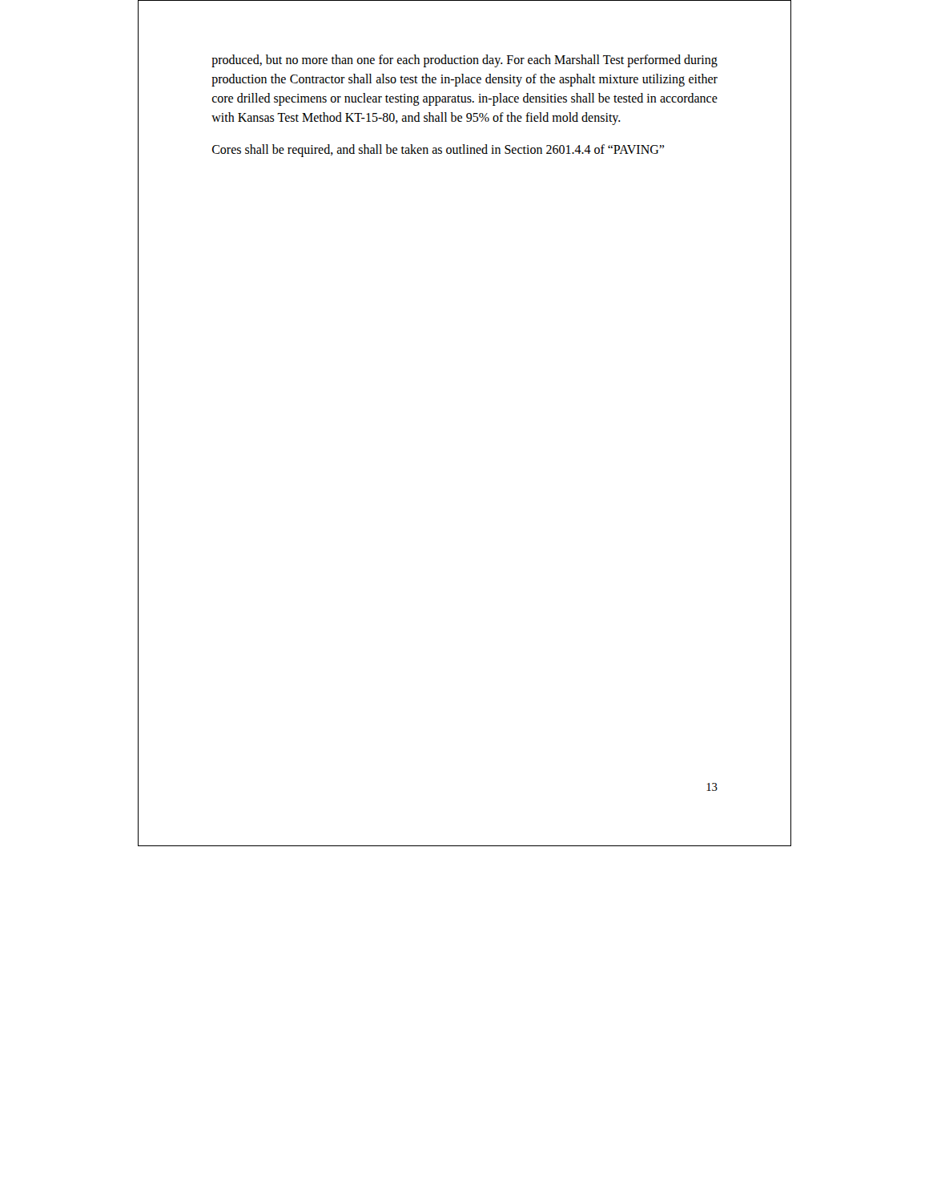produced, but no more than one for each production day. For each Marshall Test performed during production the Contractor shall also test the in-place density of the asphalt mixture utilizing either core drilled specimens or nuclear testing apparatus. in-place densities shall be tested in accordance with Kansas Test Method KT-15-80, and shall be 95% of the field mold density.
Cores shall be required, and shall be taken as outlined in Section 2601.4.4 of “PAVING”
13